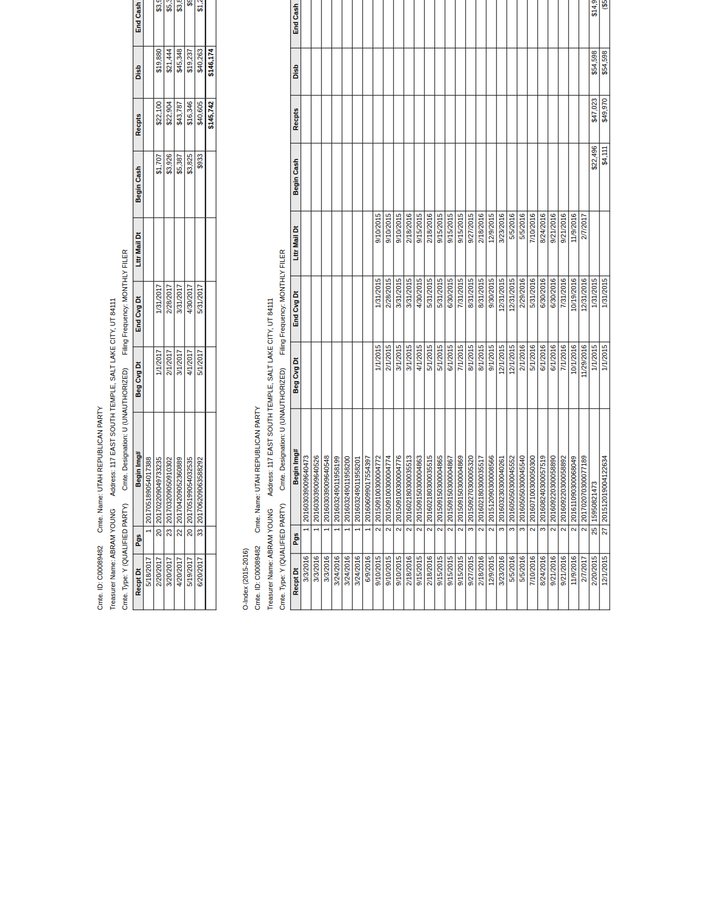Cmte. ID: C00089482 Cmte. Name: UTAH REPUBLICAN PARTY
Treasurer Name: ABRAM YOUNG Address: 117 EAST SOUTH TEMPLE, SALT LAKE CITY, UT 84111
Cmte. Type: Y (QUALIFIED PARTY) Cmte. Designation: U (UNAUTHORIZED) Filing Frequency: MONTHLY FILER
| Recpt Dt | Pgs | Begin Img# | Beg Cvg Dt | End Cvg Dt | Lttr Mail Dt | Begin Cash | Recpts | Disb | End Cash | Debts | Lo |
| --- | --- | --- | --- | --- | --- | --- | --- | --- | --- | --- | --- |
| 5/18/2017 | 1 | 201705189054017388 | | | | | | | | - | |
| 2/20/2017 | 20 | 201702209049733235 | 1/1/2017 | 1/31/2017 | | $1,707 | $22,100 | $19,880 | $3,926 | - | |
| 3/20/2017 | 23 | 201703209050910302 | 2/1/2017 | 2/28/2017 | | $3,926 | $22,904 | $21,444 | $5,387 | - | |
| 4/20/2017 | 22 | 201704209052360889 | 3/1/2017 | 3/31/2017 | | $5,387 | $43,787 | $45,348 | $3,825 | - | |
| 5/19/2017 | 20 | 201705199054032535 | 4/1/2017 | 4/30/2017 | | $3,825 | $16,346 | $19,237 | $933 | - | |
| 6/20/2017 | 33 | 201706209063588292 | 5/1/2017 | 5/31/2017 | | $933 | $40,605 | $40,263 | $1,275 | - | |
| | | | | | | | $145,742 | $146,174 | | | |
O-Index (2015-2016)
Cmte. ID: C00089482 Cmte. Name: UTAH REPUBLICAN PARTY
Treasurer Name: ABRAM YOUNG Address: 117 EAST SOUTH TEMPLE, SALT LAKE CITY, UT 84111
Cmte. Type: Y (QUALIFIED PARTY) Cmte. Designation: U (UNAUTHORIZED) Filing Frequency: MONTHLY FILER
| Recpt Dt | Pgs | Begin Img# | Beg Cvg Dt | End Cvg Dt | Lttr Mail Dt | Begin Cash | Recpts | Disb | End Cash | Debts | Lo |
| --- | --- | --- | --- | --- | --- | --- | --- | --- | --- | --- | --- |
| 3/3/2016 | 1 | 201603039009640473 | | | | | | | | - | |
| 3/3/2016 | 1 | 201603039009640526 | | | | | | | | - | |
| 3/3/2016 | 1 | 201603039009640548 | | | | | | | | - | |
| 3/24/2016 | 1 | 201603249011958199 | | | | | | | | - | |
| 3/24/2016 | 1 | 201603249011958200 | | | | | | | | - | |
| 3/24/2016 | 1 | 201603249011958201 | | | | | | | | - | |
| 6/9/2016 | 1 | 201606099017554397 | | | | | | | | - | |
| 9/10/2015 | 2 | 201509100300004772 | 1/1/2015 | 1/31/2015 | 9/10/2015 | | | | | - | |
| 9/10/2015 | 2 | 201509100300004774 | 2/1/2015 | 2/28/2015 | 9/10/2015 | | | | | - | |
| 9/10/2015 | 2 | 201509100300004776 | 3/1/2015 | 3/31/2015 | 9/10/2015 | | | | | - | |
| 2/18/2016 | 2 | 201602180300035513 | 3/1/2015 | 3/31/2015 | 2/18/2016 | | | | | - | |
| 9/15/2015 | 2 | 201509150300004863 | 4/1/2015 | 4/30/2015 | 9/15/2015 | | | | | - | |
| 2/18/2016 | 2 | 201602180300035515 | 5/1/2015 | 5/31/2015 | 2/18/2016 | | | | | - | |
| 9/15/2015 | 2 | 201509150300004865 | 5/1/2015 | 5/31/2015 | 9/15/2015 | | | | | - | |
| 9/15/2015 | 2 | 201509150300004867 | 6/1/2015 | 6/30/2015 | 9/15/2015 | | | | | - | |
| 9/15/2015 | 2 | 201509150300004869 | 7/1/2015 | 7/31/2015 | 9/15/2015 | | | | | - | |
| 9/27/2015 | 3 | 201509270300005320 | 8/1/2015 | 8/31/2015 | 9/27/2015 | | | | | - | |
| 2/18/2016 | 2 | 201602180300035517 | 8/1/2015 | 8/31/2015 | 2/18/2016 | | | | | - | |
| 12/9/2015 | 2 | 201512090300008566 | 9/1/2015 | 9/30/2015 | 12/9/2015 | | | | | - | |
| 3/23/2016 | 3 | 201603230300040261 | 12/1/2015 | 12/31/2015 | 3/23/2016 | | | | | - | |
| 5/5/2016 | 3 | 201605050300045552 | 12/1/2015 | 12/31/2015 | 5/5/2016 | | | | | - | |
| 5/5/2016 | 3 | 201605050300045540 | 2/1/2016 | 2/29/2016 | 5/5/2016 | | | | | - | |
| 7/10/2016 | 2 | 201607100300050300 | 5/1/2016 | 5/31/2016 | 7/10/2016 | | | | | - | |
| 8/24/2016 | 3 | 201608240300057519 | 6/1/2016 | 6/30/2016 | 8/24/2016 | | | | | - | |
| 9/21/2016 | 2 | 201609220300058890 | 6/1/2016 | 6/30/2016 | 9/21/2016 | | | | | - | |
| 9/21/2016 | 2 | 201609220300058892 | 7/1/2016 | 7/31/2016 | 9/21/2016 | | | | | - | |
| 11/9/2016 | 2 | 201611090300068049 | 10/1/2016 | 10/19/2016 | 11/9/2016 | | | | | - | |
| 2/7/2017 | 2 | 201702070300077189 | 11/29/2016 | 12/31/2016 | 2/7/2017 | | | | | - | |
| 2/20/2015 | 25 | 15950821473 | 1/1/2015 | 1/31/2015 | | $22,496 | $47,023 | $54,598 | $14,920 | - | |
| 12/1/2015 | 27 | 201512019004122634 | 1/1/2015 | 1/31/2015 | | $4,111 | $49,970 | $54,598 | ($516 | - | |